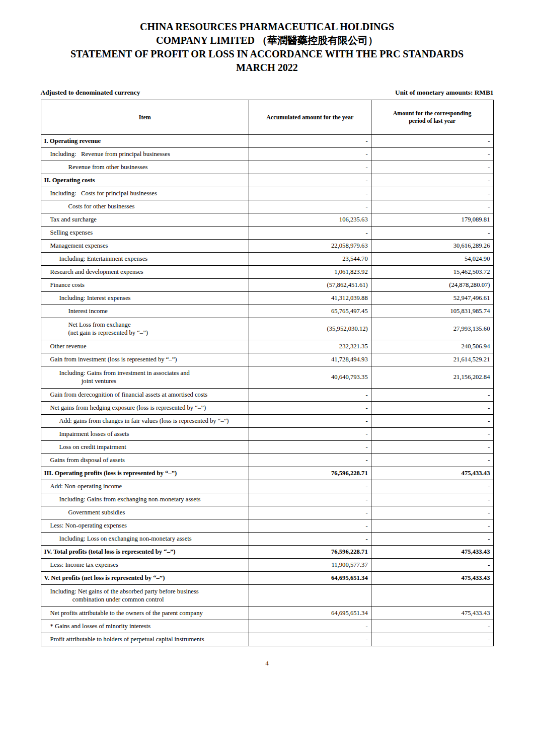CHINA RESOURCES PHARMACEUTICAL HOLDINGS
COMPANY LIMITED （華潤醫藥控股有限公司）
STATEMENT OF PROFIT OR LOSS IN ACCORDANCE WITH THE PRC STANDARDS
MARCH 2022
Adjusted to denominated currency
Unit of monetary amounts: RMB1
| Item | Accumulated amount for the year | Amount for the corresponding period of last year |
| --- | --- | --- |
| I. Operating revenue | - | - |
| Including: Revenue from principal businesses | - | - |
| Revenue from other businesses | - | - |
| II. Operating costs | - | - |
| Including: Costs for principal businesses | - | - |
| Costs for other businesses | - | - |
| Tax and surcharge | 106,235.63 | 179,089.81 |
| Selling expenses | - | - |
| Management expenses | 22,058,979.63 | 30,616,289.26 |
| Including: Entertainment expenses | 23,544.70 | 54,024.90 |
| Research and development expenses | 1,061,823.92 | 15,462,503.72 |
| Finance costs | (57,862,451.61) | (24,878,280.07) |
| Including: Interest expenses | 41,312,039.88 | 52,947,496.61 |
| Interest income | 65,765,497.45 | 105,831,985.74 |
| Net Loss from exchange (net gain is represented by “–”) | (35,952,030.12) | 27,993,135.60 |
| Other revenue | 232,321.35 | 240,506.94 |
| Gain from investment (loss is represented by “–”) | 41,728,494.93 | 21,614,529.21 |
| Including: Gains from investment in associates and joint ventures | 40,640,793.35 | 21,156,202.84 |
| Gain from derecognition of financial assets at amortised costs | - | - |
| Net gains from hedging exposure (loss is represented by “–”) | - | - |
| Add: gains from changes in fair values (loss is represented by “–”) | - | - |
| Impairment losses of assets | - | - |
| Loss on credit impairment | - | - |
| Gains from disposal of assets | - | - |
| III. Operating profits (loss is represented by “–”) | 76,596,228.71 | 475,433.43 |
| Add: Non-operating income | - | - |
| Including: Gains from exchanging non-monetary assets | - | - |
| Government subsidies | - | - |
| Less: Non-operating expenses | - | - |
| Including: Loss on exchanging non-monetary assets | - | - |
| IV. Total profits (total loss is represented by “–”) | 76,596,228.71 | 475,433.43 |
| Less: Income tax expenses | 11,900,577.37 | - |
| V. Net profits (net loss is represented by “–”) | 64,695,651.34 | 475,433.43 |
| Including: Net gains of the absorbed party before business combination under common control | | |
| Net profits attributable to the owners of the parent company | 64,695,651.34 | 475,433.43 |
| * Gains and losses of minority interests | - | - |
| Profit attributable to holders of perpetual capital instruments | - | - |
4